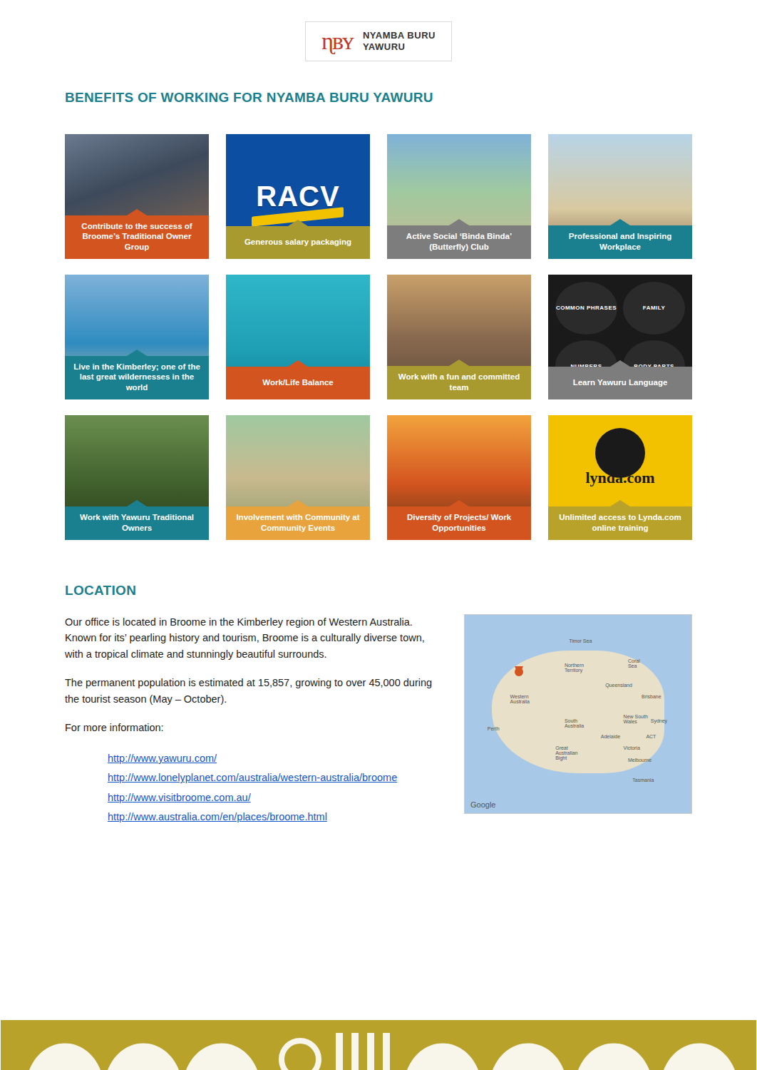ɳʙʏ
NYAMBA BURU
YAWURU
BENEFITS OF WORKING FOR NYAMBA BURU YAWURU
Contribute to the success of Broome’s Traditional Owner Group
RACV
Generous salary packaging
Active Social ‘Binda Binda’ (Butterfly) Club
Professional and Inspiring Workplace
Live in the Kimberley; one of the last great wildernesses in the world
Work/Life Balance
Work with a fun and committed team
Common Phrases
Family
Numbers
Body Parts
Learn Yawuru Language
Work with Yawuru Traditional Owners
Involvement with Community at Community Events
Diversity of Projects/ Work Opportunities
lynda.com
Unlimited access to Lynda.com online training
LOCATION
Our office is located in Broome in the Kimberley region of Western Australia. Known for its’ pearling history and tourism, Broome is a culturally diverse town, with a tropical climate and stunningly beautiful surrounds.
The permanent population is estimated at 15,857, growing to over 45,000 during the tourist season (May – October).
For more information:
http://www.yawuru.com/ http://www.lonelyplanet.com/australia/western-australia/broome http://www.visitbroome.com.au/ http://www.australia.com/en/places/broome.html
Timor Sea
Northern
Territory
Coral
Sea
Western
Australia
Queensland
Brisbane
Perth
South
Australia
New South
Wales
Sydney
Adelaide
ACT
Great
Australian
Bight
Victoria
Melbourne
Tasmania
Google